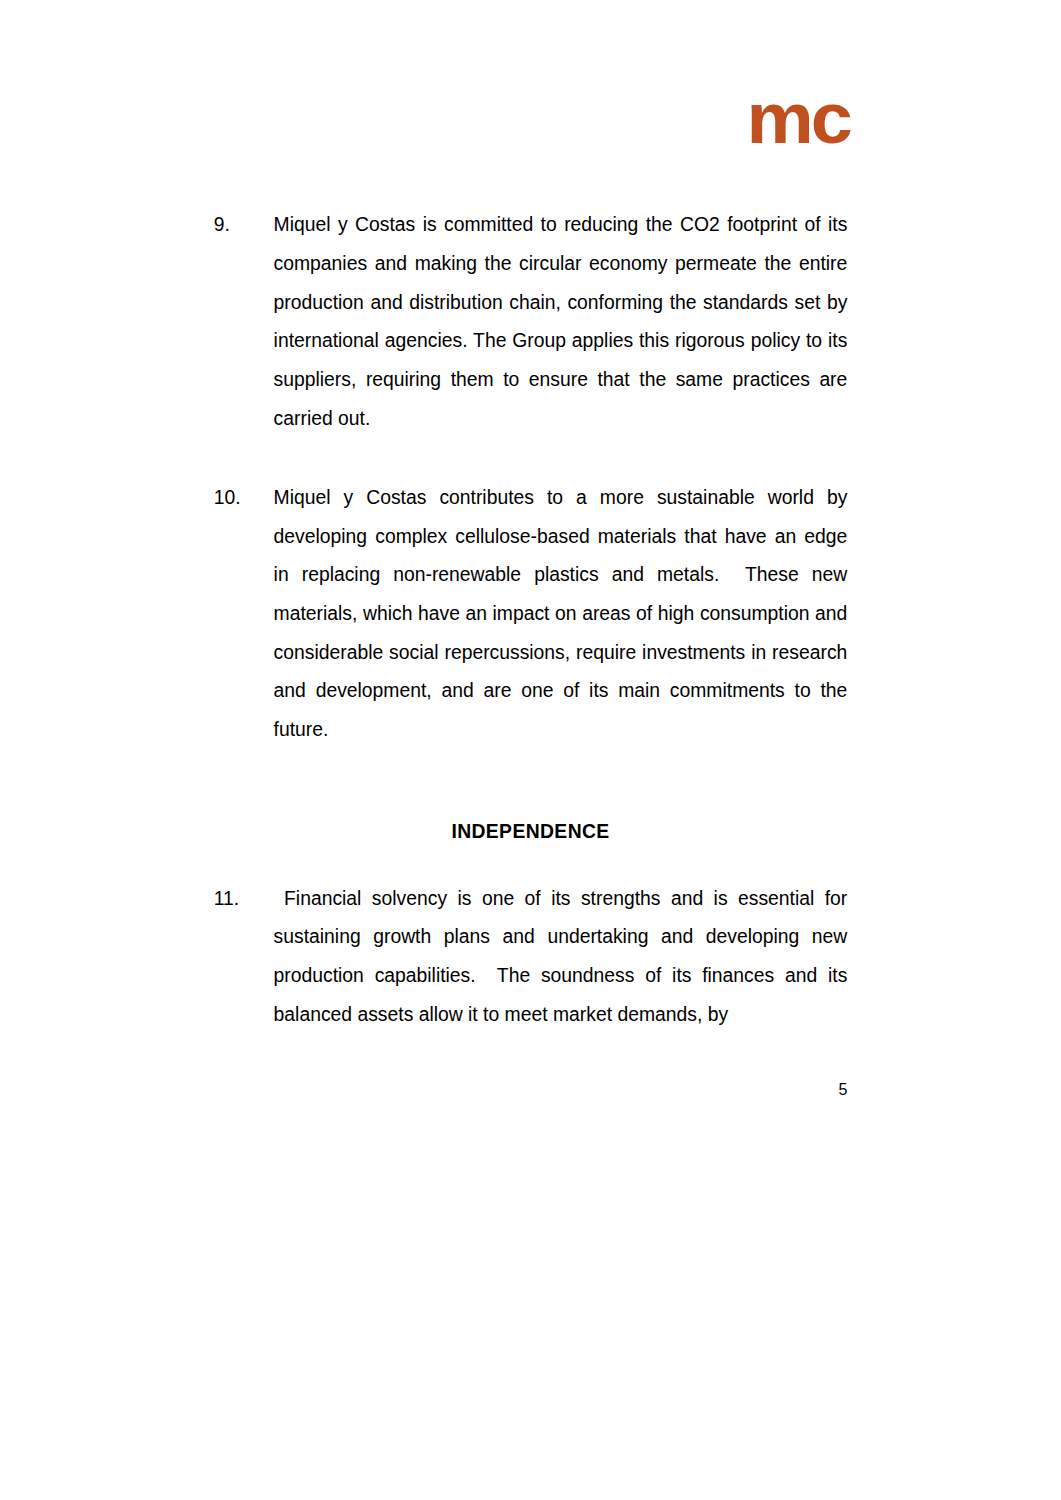mc
9. Miquel y Costas is committed to reducing the CO2 footprint of its companies and making the circular economy permeate the entire production and distribution chain, conforming the standards set by international agencies. The Group applies this rigorous policy to its suppliers, requiring them to ensure that the same practices are carried out.
10. Miquel y Costas contributes to a more sustainable world by developing complex cellulose-based materials that have an edge in replacing non-renewable plastics and metals. These new materials, which have an impact on areas of high consumption and considerable social repercussions, require investments in research and development, and are one of its main commitments to the future.
INDEPENDENCE
11. Financial solvency is one of its strengths and is essential for sustaining growth plans and undertaking and developing new production capabilities. The soundness of its finances and its balanced assets allow it to meet market demands, by
5